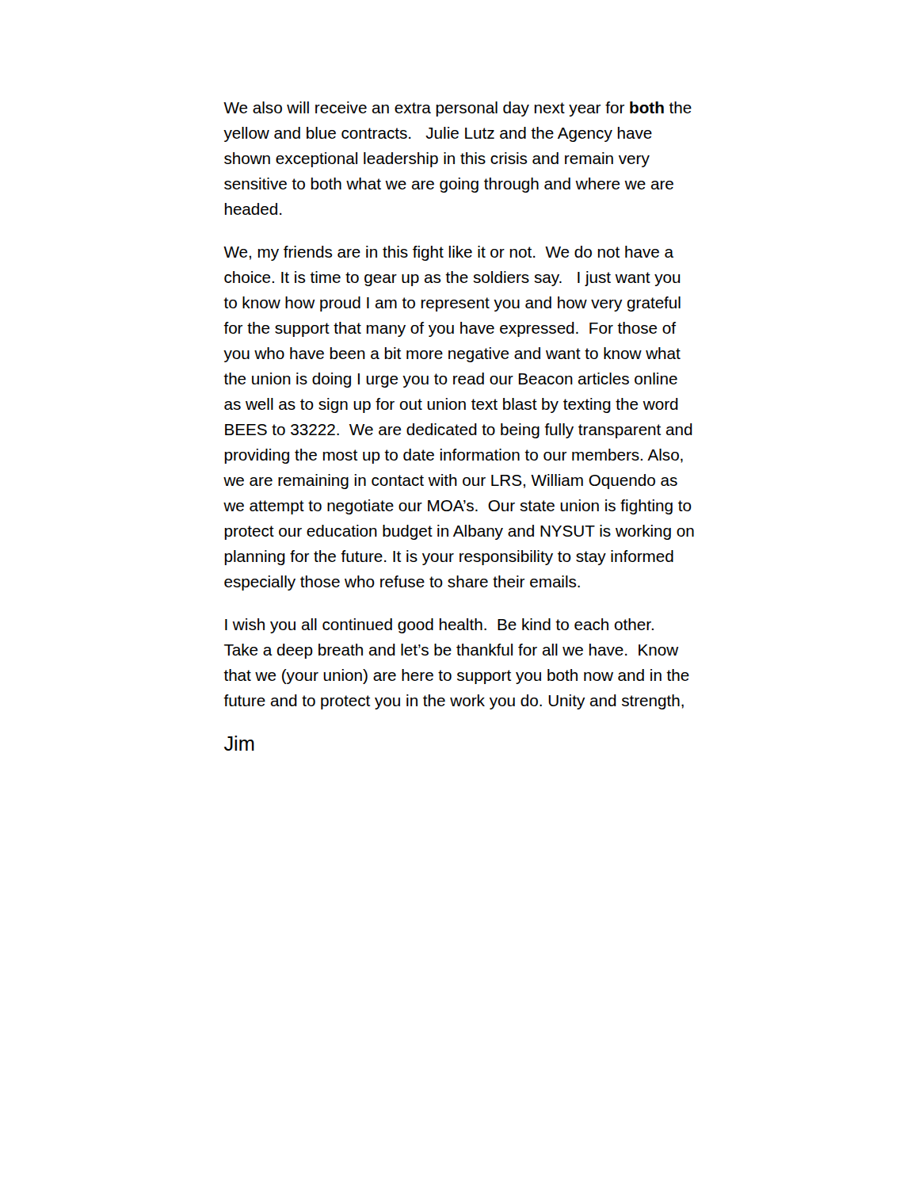We also will receive an extra personal day next year for both the yellow and blue contracts. Julie Lutz and the Agency have shown exceptional leadership in this crisis and remain very sensitive to both what we are going through and where we are headed.
We, my friends are in this fight like it or not. We do not have a choice. It is time to gear up as the soldiers say. I just want you to know how proud I am to represent you and how very grateful for the support that many of you have expressed. For those of you who have been a bit more negative and want to know what the union is doing I urge you to read our Beacon articles online as well as to sign up for out union text blast by texting the word BEES to 33222. We are dedicated to being fully transparent and providing the most up to date information to our members. Also, we are remaining in contact with our LRS, William Oquendo as we attempt to negotiate our MOA’s. Our state union is fighting to protect our education budget in Albany and NYSUT is working on planning for the future. It is your responsibility to stay informed especially those who refuse to share their emails.
I wish you all continued good health. Be kind to each other. Take a deep breath and let’s be thankful for all we have. Know that we (your union) are here to support you both now and in the future and to protect you in the work you do. Unity and strength,
Jim